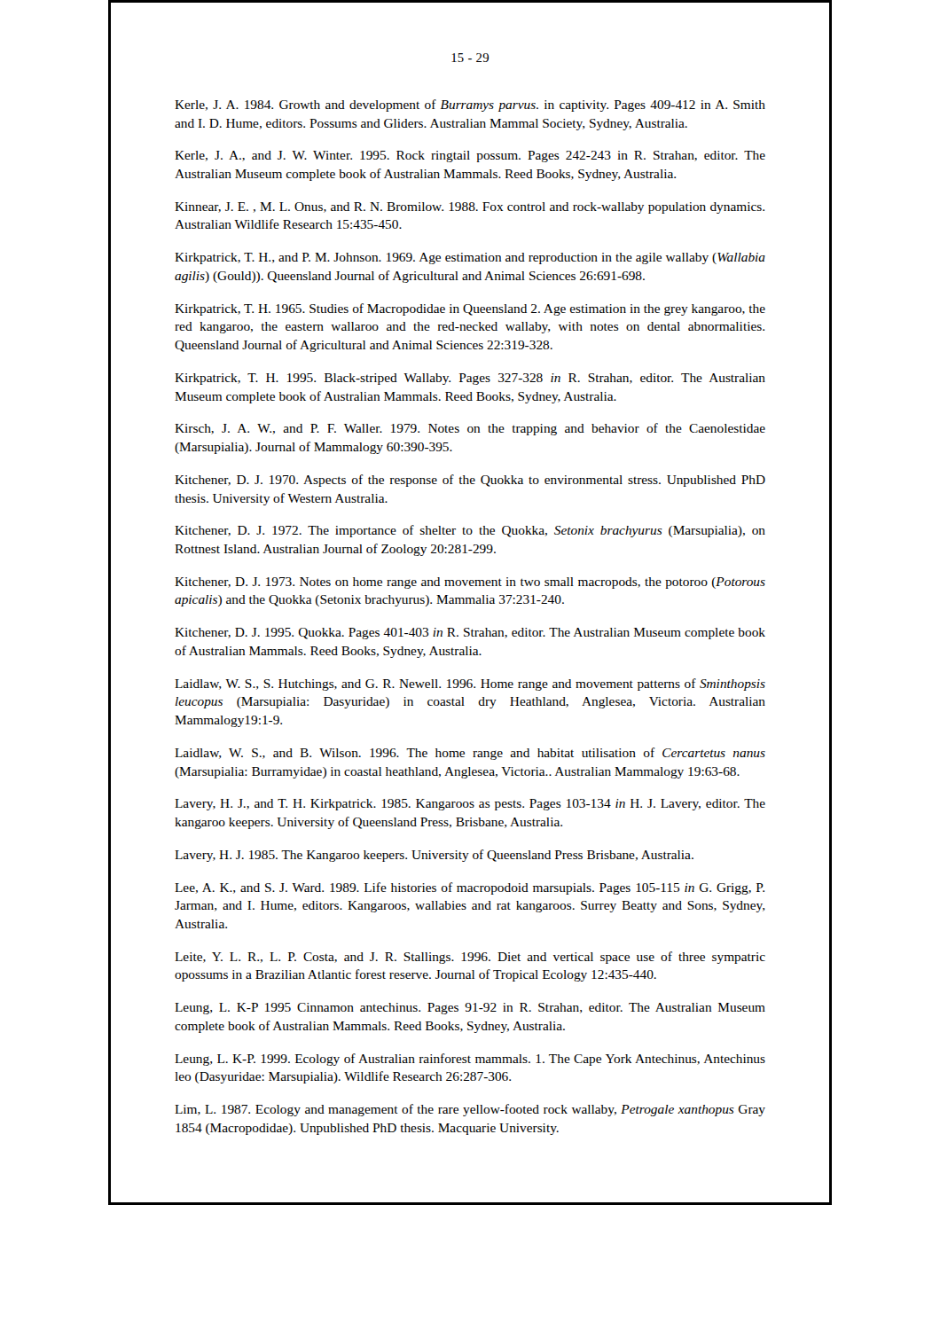15 - 29
Kerle, J. A. 1984. Growth and development of Burramys parvus. in captivity. Pages 409-412 in A. Smith and I. D. Hume, editors. Possums and Gliders. Australian Mammal Society, Sydney, Australia.
Kerle, J. A., and J. W. Winter. 1995. Rock ringtail possum. Pages 242-243 in R. Strahan, editor. The Australian Museum complete book of Australian Mammals. Reed Books, Sydney, Australia.
Kinnear, J. E. , M. L. Onus, and R. N. Bromilow. 1988. Fox control and rock-wallaby population dynamics. Australian Wildlife Research 15:435-450.
Kirkpatrick, T. H., and P. M. Johnson. 1969. Age estimation and reproduction in the agile wallaby (Wallabia agilis) (Gould)). Queensland Journal of Agricultural and Animal Sciences 26:691-698.
Kirkpatrick, T. H. 1965. Studies of Macropodidae in Queensland 2. Age estimation in the grey kangaroo, the red kangaroo, the eastern wallaroo and the red-necked wallaby, with notes on dental abnormalities. Queensland Journal of Agricultural and Animal Sciences 22:319-328.
Kirkpatrick, T. H. 1995. Black-striped Wallaby. Pages 327-328 in R. Strahan, editor. The Australian Museum complete book of Australian Mammals. Reed Books, Sydney, Australia.
Kirsch, J. A. W., and P. F. Waller. 1979. Notes on the trapping and behavior of the Caenolestidae (Marsupialia). Journal of Mammalogy 60:390-395.
Kitchener, D. J. 1970. Aspects of the response of the Quokka to environmental stress. Unpublished PhD thesis. University of Western Australia.
Kitchener, D. J. 1972. The importance of shelter to the Quokka, Setonix brachyurus (Marsupialia), on Rottnest Island. Australian Journal of Zoology 20:281-299.
Kitchener, D. J. 1973. Notes on home range and movement in two small macropods, the potoroo (Potorous apicalis) and the Quokka (Setonix brachyurus). Mammalia 37:231-240.
Kitchener, D. J. 1995. Quokka. Pages 401-403 in R. Strahan, editor. The Australian Museum complete book of Australian Mammals. Reed Books, Sydney, Australia.
Laidlaw, W. S., S. Hutchings, and G. R. Newell. 1996. Home range and movement patterns of Sminthopsis leucopus (Marsupialia: Dasyuridae) in coastal dry Heathland, Anglesea, Victoria. Australian Mammalogy19:1-9.
Laidlaw, W. S., and B. Wilson. 1996. The home range and habitat utilisation of Cercartetus nanus (Marsupialia: Burramyidae) in coastal heathland, Anglesea, Victoria.. Australian Mammalogy 19:63-68.
Lavery, H. J., and T. H. Kirkpatrick. 1985. Kangaroos as pests. Pages 103-134 in H. J. Lavery, editor. The kangaroo keepers. University of Queensland Press, Brisbane, Australia.
Lavery, H. J. 1985. The Kangaroo keepers. University of Queensland Press Brisbane, Australia.
Lee, A. K., and S. J. Ward. 1989. Life histories of macropodoid marsupials. Pages 105-115 in G. Grigg, P. Jarman, and I. Hume, editors. Kangaroos, wallabies and rat kangaroos. Surrey Beatty and Sons, Sydney, Australia.
Leite, Y. L. R., L. P. Costa, and J. R. Stallings. 1996. Diet and vertical space use of three sympatric opossums in a Brazilian Atlantic forest reserve. Journal of Tropical Ecology 12:435-440.
Leung, L. K-P 1995 Cinnamon antechinus. Pages 91-92 in R. Strahan, editor. The Australian Museum complete book of Australian Mammals. Reed Books, Sydney, Australia.
Leung, L. K-P. 1999. Ecology of Australian rainforest mammals. 1. The Cape York Antechinus, Antechinus leo (Dasyuridae: Marsupialia). Wildlife Research 26:287-306.
Lim, L. 1987. Ecology and management of the rare yellow-footed rock wallaby, Petrogale xanthopus Gray 1854 (Macropodidae). Unpublished PhD thesis. Macquarie University.